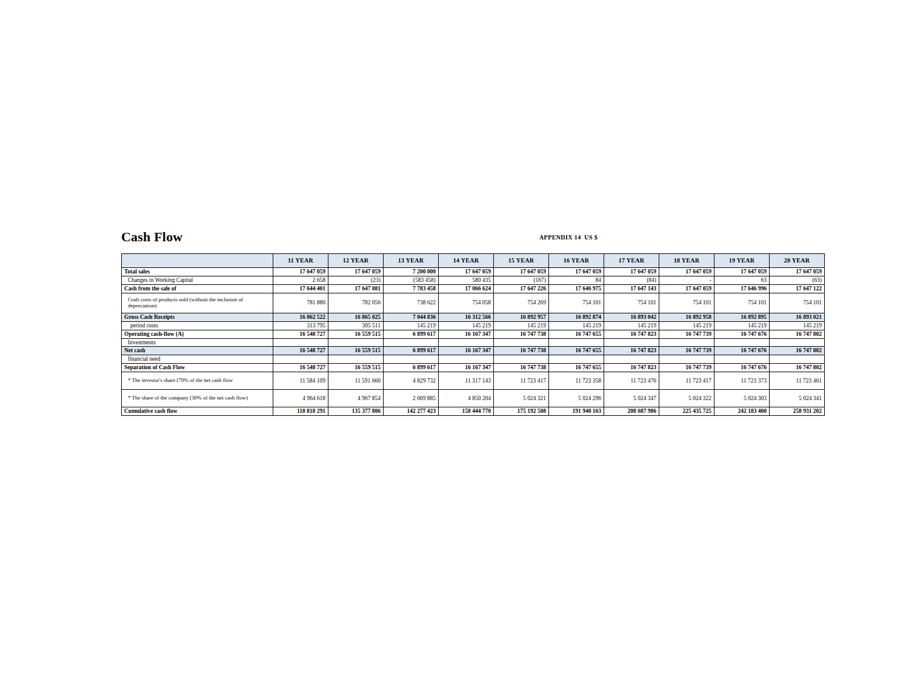Cash Flow
APPENDIX 14 US $
| | 11 YEAR | 12 YEAR | 13 YEAR | 14 YEAR | 15 YEAR | 16 YEAR | 17 YEAR | 18 YEAR | 19 YEAR | 20 YEAR |
| --- | --- | --- | --- | --- | --- | --- | --- | --- | --- | --- |
| Total sales | 17 647 059 | 17 647 059 | 7 200 000 | 17 647 059 | 17 647 059 | 17 647 059 | 17 647 059 | 17 647 059 | 17 647 059 | 17 647 059 |
| Changes in Working Capital | 2 658 | (23) | (583 458) | 580 435 | (167) | 84 | (84) | - | 63 | (63) |
| Cash from the sale of | 17 644 401 | 17 647 081 | 7 783 458 | 17 066 624 | 17 647 226 | 17 646 975 | 17 647 143 | 17 647 059 | 17 646 996 | 17 647 122 |
| Craft costs of products sold (without the inclusion of depreciation) | 781 880 | 782 056 | 738 622 | 754 058 | 754 269 | 754 101 | 754 101 | 754 101 | 754 101 | 754 101 |
| Gross Cash Receipts | 16 862 522 | 16 865 025 | 7 044 836 | 16 312 566 | 16 892 957 | 16 892 874 | 16 893 042 | 16 892 958 | 16 892 895 | 16 893 021 |
| period costs | 313 795 | 305 511 | 145 219 | 145 219 | 145 219 | 145 219 | 145 219 | 145 219 | 145 219 | 145 219 |
| Operating cash-flow (A) | 16 548 727 | 16 559 515 | 6 899 617 | 16 167 347 | 16 747 738 | 16 747 655 | 16 747 823 | 16 747 739 | 16 747 676 | 16 747 802 |
| Investments | | | | | | | | | | |
| Net cash | 16 548 727 | 16 559 515 | 6 899 617 | 16 167 347 | 16 747 738 | 16 747 655 | 16 747 823 | 16 747 739 | 16 747 676 | 16 747 802 |
| financial need | | | | | | | | | | |
| Separation of Cash Flow | 16 548 727 | 16 559 515 | 6 899 617 | 16 167 347 | 16 747 738 | 16 747 655 | 16 747 823 | 16 747 739 | 16 747 676 | 16 747 802 |
| * The investor's share (70% of the net cash flow | 11 584 109 | 11 591 660 | 4 829 732 | 11 317 143 | 11 723 417 | 11 723 358 | 11 723 476 | 11 723 417 | 11 723 373 | 11 723 461 |
| * The share of the company (30% of the net cash flow) | 4 964 618 | 4 967 854 | 2 069 885 | 4 850 204 | 5 024 321 | 5 024 296 | 5 024 347 | 5 024 322 | 5 024 303 | 5 024 341 |
| Cumulative cash flow | 118 818 291 | 135 377 806 | 142 277 423 | 158 444 770 | 175 192 508 | 191 940 163 | 208 687 986 | 225 435 725 | 242 183 400 | 258 931 202 |